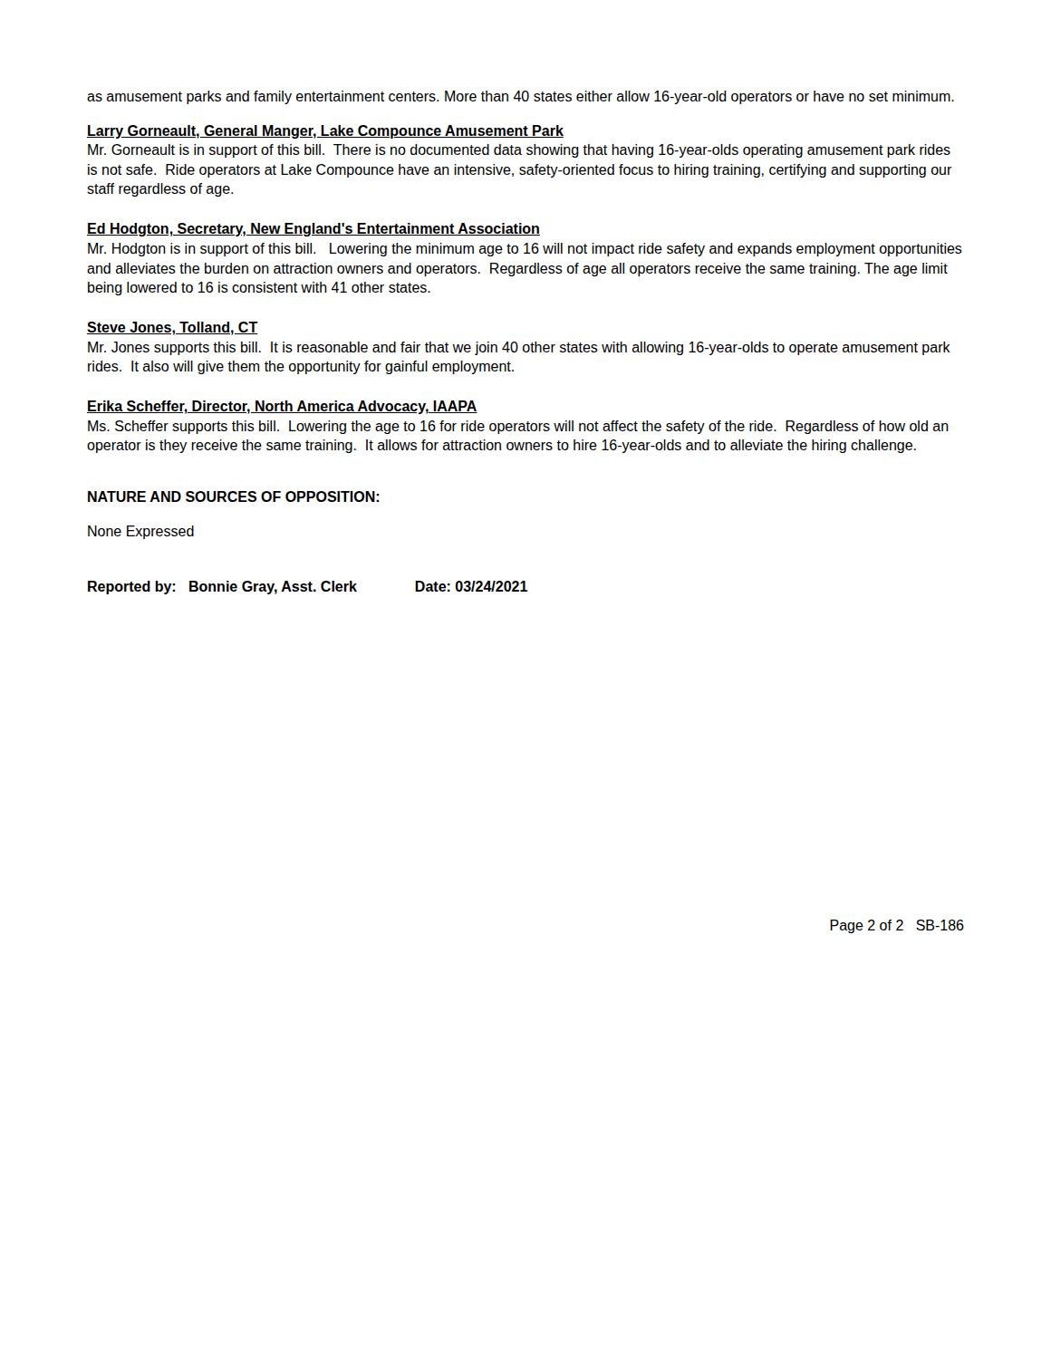as amusement parks and family entertainment centers. More than 40 states either allow 16-year-old operators or have no set minimum.
Larry Gorneault, General Manger, Lake Compounce Amusement Park
Mr. Gorneault is in support of this bill. There is no documented data showing that having 16-year-olds operating amusement park rides is not safe. Ride operators at Lake Compounce have an intensive, safety-oriented focus to hiring training, certifying and supporting our staff regardless of age.
Ed Hodgton, Secretary, New England's Entertainment Association
Mr. Hodgton is in support of this bill. Lowering the minimum age to 16 will not impact ride safety and expands employment opportunities and alleviates the burden on attraction owners and operators. Regardless of age all operators receive the same training. The age limit being lowered to 16 is consistent with 41 other states.
Steve Jones, Tolland, CT
Mr. Jones supports this bill. It is reasonable and fair that we join 40 other states with allowing 16-year-olds to operate amusement park rides. It also will give them the opportunity for gainful employment.
Erika Scheffer, Director, North America Advocacy, IAAPA
Ms. Scheffer supports this bill. Lowering the age to 16 for ride operators will not affect the safety of the ride. Regardless of how old an operator is they receive the same training. It allows for attraction owners to hire 16-year-olds and to alleviate the hiring challenge.
NATURE AND SOURCES OF OPPOSITION:
None Expressed
Reported by: Bonnie Gray, Asst. Clerk Date: 03/24/2021
Page 2 of 2 SB-186